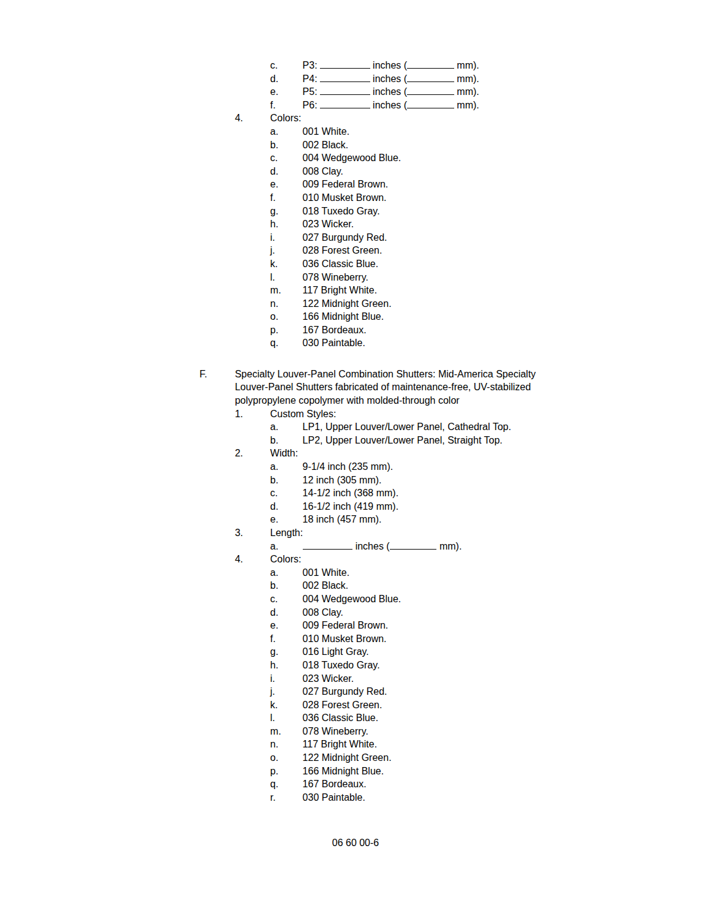c. P3: inches ( mm).
d. P4: inches ( mm).
e. P5: inches ( mm).
f. P6: inches ( mm).
4. Colors:
a. 001 White.
b. 002 Black.
c. 004 Wedgewood Blue.
d. 008 Clay.
e. 009 Federal Brown.
f. 010 Musket Brown.
g. 018 Tuxedo Gray.
h. 023 Wicker.
i. 027 Burgundy Red.
j. 028 Forest Green.
k. 036 Classic Blue.
l. 078 Wineberry.
m. 117 Bright White.
n. 122 Midnight Green.
o. 166 Midnight Blue.
p. 167 Bordeaux.
q. 030 Paintable.
F. Specialty Louver-Panel Combination Shutters: Mid-America Specialty Louver-Panel Shutters fabricated of maintenance-free, UV-stabilized polypropylene copolymer with molded-through color
1. Custom Styles:
a. LP1, Upper Louver/Lower Panel, Cathedral Top.
b. LP2, Upper Louver/Lower Panel, Straight Top.
2. Width:
a. 9-1/4 inch (235 mm).
b. 12 inch (305 mm).
c. 14-1/2 inch (368 mm).
d. 16-1/2 inch (419 mm).
e. 18 inch (457 mm).
3. Length:
a. inches ( mm).
4. Colors:
a. 001 White.
b. 002 Black.
c. 004 Wedgewood Blue.
d. 008 Clay.
e. 009 Federal Brown.
f. 010 Musket Brown.
g. 016 Light Gray.
h. 018 Tuxedo Gray.
i. 023 Wicker.
j. 027 Burgundy Red.
k. 028 Forest Green.
l. 036 Classic Blue.
m. 078 Wineberry.
n. 117 Bright White.
o. 122 Midnight Green.
p. 166 Midnight Blue.
q. 167 Bordeaux.
r. 030 Paintable.
06 60 00-6